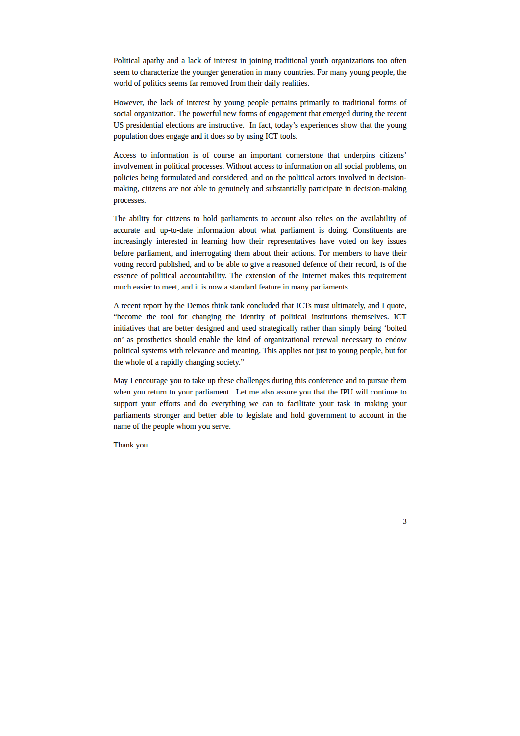Political apathy and a lack of interest in joining traditional youth organizations too often seem to characterize the younger generation in many countries. For many young people, the world of politics seems far removed from their daily realities.
However, the lack of interest by young people pertains primarily to traditional forms of social organization. The powerful new forms of engagement that emerged during the recent US presidential elections are instructive. In fact, today’s experiences show that the young population does engage and it does so by using ICT tools.
Access to information is of course an important cornerstone that underpins citizens’ involvement in political processes. Without access to information on all social problems, on policies being formulated and considered, and on the political actors involved in decision-making, citizens are not able to genuinely and substantially participate in decision-making processes.
The ability for citizens to hold parliaments to account also relies on the availability of accurate and up-to-date information about what parliament is doing. Constituents are increasingly interested in learning how their representatives have voted on key issues before parliament, and interrogating them about their actions. For members to have their voting record published, and to be able to give a reasoned defence of their record, is of the essence of political accountability. The extension of the Internet makes this requirement much easier to meet, and it is now a standard feature in many parliaments.
A recent report by the Demos think tank concluded that ICTs must ultimately, and I quote, “become the tool for changing the identity of political institutions themselves. ICT initiatives that are better designed and used strategically rather than simply being ‘bolted on’ as prosthetics should enable the kind of organizational renewal necessary to endow political systems with relevance and meaning. This applies not just to young people, but for the whole of a rapidly changing society.”
May I encourage you to take up these challenges during this conference and to pursue them when you return to your parliament. Let me also assure you that the IPU will continue to support your efforts and do everything we can to facilitate your task in making your parliaments stronger and better able to legislate and hold government to account in the name of the people whom you serve.
Thank you.
3